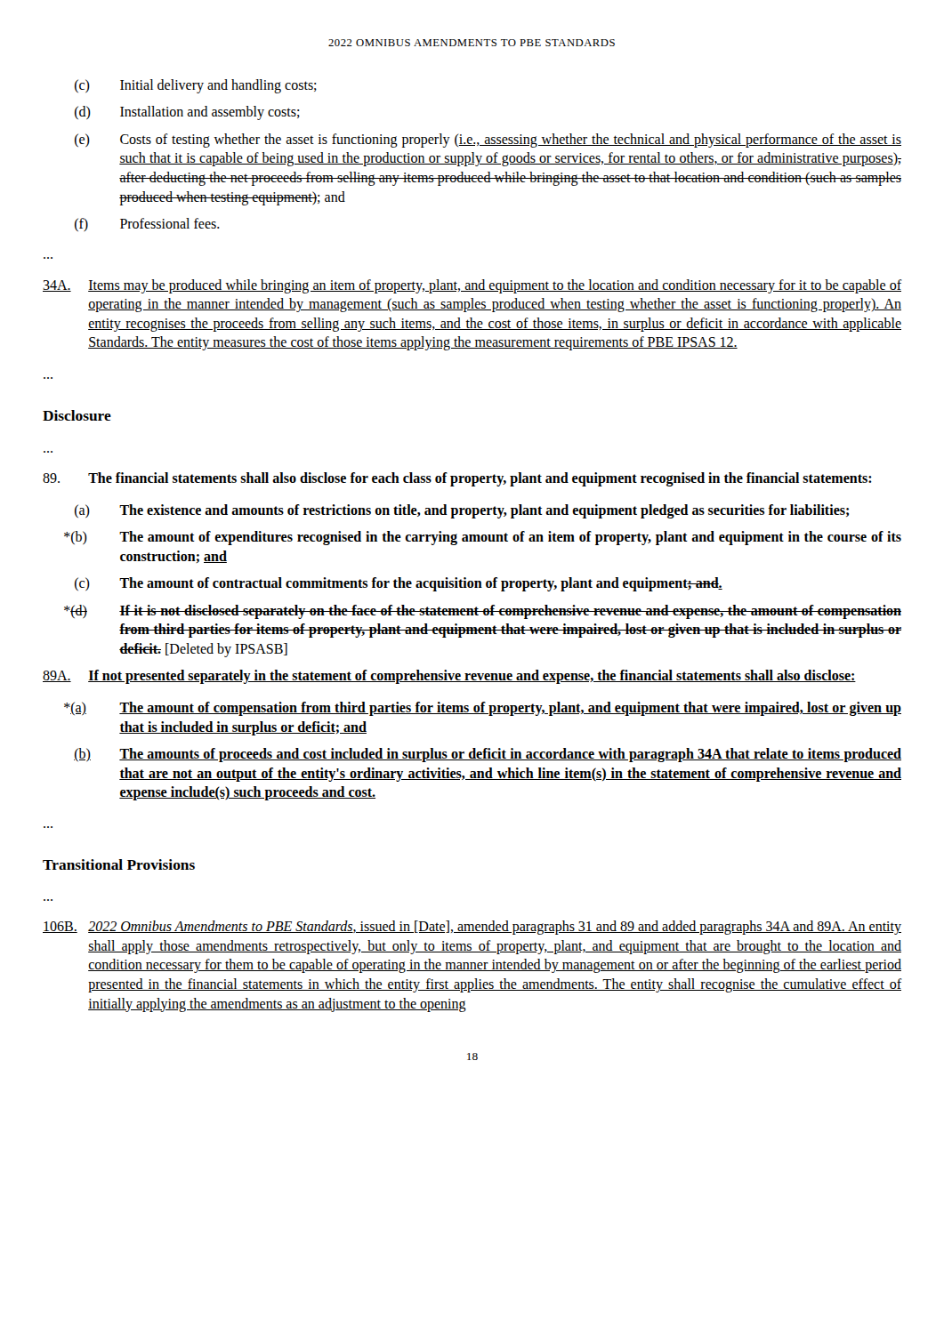2022 OMNIBUS AMENDMENTS TO PBE STANDARDS
(c)
Initial delivery and handling costs;
(d)
Installation and assembly costs;
(e)
Costs of testing whether the asset is functioning properly (i.e., assessing whether the technical and physical performance of the asset is such that it is capable of being used in the production or supply of goods or services, for rental to others, or for administrative purposes), after deducting the net proceeds from selling any items produced while bringing the asset to that location and condition (such as samples produced when testing equipment); and
(f)
Professional fees.
...
34A.
Items may be produced while bringing an item of property, plant, and equipment to the location and condition necessary for it to be capable of operating in the manner intended by management (such as samples produced when testing whether the asset is functioning properly). An entity recognises the proceeds from selling any such items, and the cost of those items, in surplus or deficit in accordance with applicable Standards. The entity measures the cost of those items applying the measurement requirements of PBE IPSAS 12.
...
Disclosure
...
89.
The financial statements shall also disclose for each class of property, plant and equipment recognised in the financial statements:
(a)
The existence and amounts of restrictions on title, and property, plant and equipment pledged as securities for liabilities;
*(b)
The amount of expenditures recognised in the carrying amount of an item of property, plant and equipment in the course of its construction; and
(c)
The amount of contractual commitments for the acquisition of property, plant and equipment; and.
*(d)
If it is not disclosed separately on the face of the statement of comprehensive revenue and expense, the amount of compensation from third parties for items of property, plant and equipment that were impaired, lost or given up that is included in surplus or deficit. [Deleted by IPSASB]
89A.
If not presented separately in the statement of comprehensive revenue and expense, the financial statements shall also disclose:
*(a)
The amount of compensation from third parties for items of property, plant, and equipment that were impaired, lost or given up that is included in surplus or deficit; and
(b)
The amounts of proceeds and cost included in surplus or deficit in accordance with paragraph 34A that relate to items produced that are not an output of the entity's ordinary activities, and which line item(s) in the statement of comprehensive revenue and expense include(s) such proceeds and cost.
...
Transitional Provisions
...
106B.
2022 Omnibus Amendments to PBE Standards, issued in [Date], amended paragraphs 31 and 89 and added paragraphs 34A and 89A. An entity shall apply those amendments retrospectively, but only to items of property, plant, and equipment that are brought to the location and condition necessary for them to be capable of operating in the manner intended by management on or after the beginning of the earliest period presented in the financial statements in which the entity first applies the amendments. The entity shall recognise the cumulative effect of initially applying the amendments as an adjustment to the opening
18